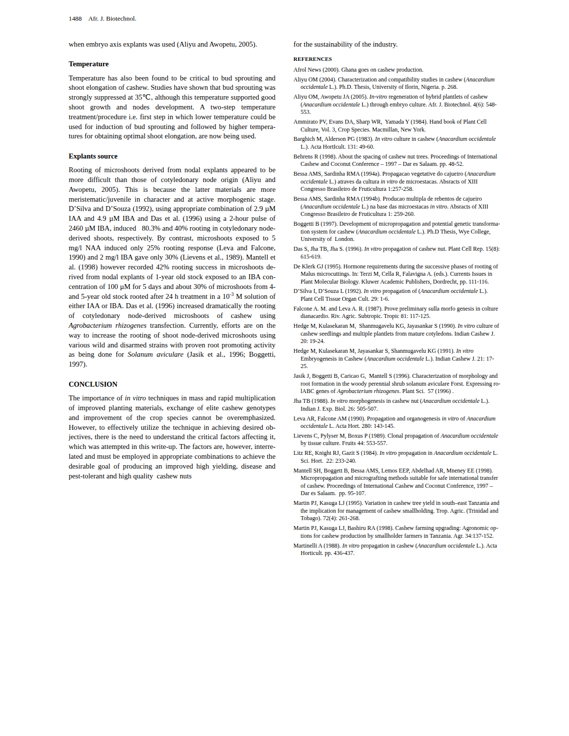1488 Afr. J. Biotechnol.
when embryo axis explants was used (Aliyu and Awopetu, 2005).
Temperature
Temperature has also been found to be critical to bud sprouting and shoot elongation of cashew. Studies have shown that bud sprouting was strongly suppressed at 35℃, although this temperature supported good shoot growth and nodes development. A two-step temperature treatment/procedure i.e. first step in which lower temperature could be used for induction of bud sprouting and followed by higher temperatures for obtaining optimal shoot elongation, are now being used.
Explants source
Rooting of microshoots derived from nodal explants appeared to be more difficult than those of cotyledonary node origin (Aliyu and Awopetu, 2005). This is because the latter materials are more meristematic/juvenile in character and at active morphogenic stage. D’Silva and D’Souza (1992), using appropriate combination of 2.9 µM IAA and 4.9 µM IBA and Das et al. (1996) using a 2-hour pulse of 2460 µM IBA, induced 80.3% and 40% rooting in cotyledonary node-derived shoots, respectively. By contrast, microshoots exposed to 5 mg/l NAA induced only 25% rooting response (Leva and Falcone, 1990) and 2 mg/l IBA gave only 30% (Lievens et al., 1989). Mantell et al. (1998) however recorded 42% rooting success in microshoots derived from nodal explants of 1-year old stock exposed to an IBA concentration of 100 µM for 5 days and about 30% of microshoots from 4- and 5-year old stock rooted after 24 h treatment in a 10-3 M solution of either IAA or IBA. Das et al. (1996) increased dramatically the rooting of cotyledonary node-derived microshoots of cashew using Agrobacterium rhizogenes transfection. Currently, efforts are on the way to increase the rooting of shoot node-derived microshoots using various wild and disarmed strains with proven root promoting activity as being done for Solanum aviculare (Jasik et al., 1996; Boggetti, 1997).
CONCLUSION
The importance of in vitro techniques in mass and rapid multiplication of improved planting materials, exchange of elite cashew genotypes and improvement of the crop species cannot be overemphasized. However, to effectively utilize the technique in achieving desired objectives, there is the need to understand the critical factors affecting it, which was attempted in this write-up. The factors are, however, interrelated and must be employed in appropriate combinations to achieve the desirable goal of producing an improved high yielding, disease and pest-tolerant and high quality cashew nuts
for the sustainability of the industry.
REFERENCES
Afrol News (2000). Ghana goes on cashew production.
Aliyu OM (2004). Characterization and compatibility studies in cashew (Anacardium occidentale L.). Ph.D. Thesis, University of Ilorin, Nigeria. p. 268.
Aliyu OM, Awopetu JA (2005). In-vitro regeneration of hybrid plantlets of cashew (Anacardium occidentale L.) through embryo culture. Afr. J. Biotechnol. 4(6): 548-553.
Ammirato PV, Evans DA, Sharp WR, Yamada Y (1984). Hand book of Plant Cell Culture, Vol. 3, Crop Species. Macmillan, New York.
Barghich M, Alderson PG (1983). In vitro culture in cashew (Anacardium occidentale L.). Acta HortIcult. 131: 49-60.
Behrens R (1998). About the spacing of cashew nut trees. Proceedings of International Cashew and Coconut Conference – 1997 – Dar es Salaam. pp. 48-52.
Bessa AMS, Sardinha RMA (1994a). Propagacao vegetative do cajueiro (Anacardium occidentale L.) atraves da cultura in vitro de microestacas. Absracts of XIII Congresso Brasileiro de Fruticultura 1:257-258.
Bessa AMS, Sardinha RMA (1994b). Producao multipla de rebentos de cajueiro (Anacardium occidentale L.) na base das microestacas in vitro. Absracts of XIII Congresso Brasileiro de Fruticultura 1: 259-260.
Boggetti B (1997). Development of micropropagation and potential genetic transformation system for cashew (Anacardium occidentale L.). Ph.D Thesis, Wye College, University of London.
Das S, Jha TB, Jha S. (1996). In vitro propagation of cashew nut. Plant Cell Rep. 15(8): 615-619.
De Klerk GJ (1995). Hormone requirements during the successive phases of rooting of Malus microcuttings. In: Terzi M, Cella R, Falavigna A. (eds.). Currents Issues in Plant Molecular Biology. Kluwer Academic Publishers, Dordrecht, pp. 111-116.
D’Silva I, D’Souza L (1992). In vitro propagation of (Anacardium occidentale L.). Plant Cell Tissue Organ Cult. 29: 1-6.
Falcone A. M. and Leva A. R. (1987). Prove preliminary sulla morfo genesis in colture dianacardio. Riv. Agric. Subtropic. Tropic 81: 117-125.
Hedge M, Kulasekaran M, Shanmugavelu KG, Jayasankar S (1990). In vitro culture of cashew seedlings and multiple plantlets from mature cotyledons. Indian Cashew J. 20: 19-24.
Hedge M, Kulasekaran M, Jayasankar S, Shanmugavelu KG (1991). In vitro Embryogenesis in Cashew (Anacardium occidentale L.). Indian Cashew J. 21: 17-25.
Jasik J, Boggetti B, Caricao G, Mantell S (1996). Characterization of morphology and root formation in the woody perennial shrub solanum aviculare Forst. Expressing rolABC genes of Agrobacterium rhizogenes. Plant Sci. 57 (1996) .
Jha TB (1988). In vitro morphogenesis in cashew nut (Anacardium occidentale L.). Indian J. Exp. Biol. 26: 505-507.
Leva AR, Falcone AM (1990). Propagation and organogenesis in vitro of Anacardium occidentale L. Acta Hort. 280: 143-145.
Lievens C, Pylyser M, Boxus P (1989). Clonal propagation of Anacardium occidentale by tissue culture. Fruits 44: 553-557.
Litz RE, Knight RJ, Gazit S (1984). In vitro propagation in Anacardium occidentale L. Sci. Hort. 22: 233-240.
Mantell SH, Boggett B, Bessa AMS, Lemos EEP, Abdelhad AR, Mneney EE (1998). Micropropagation and micrografting methods suitable for safe international transfer of cashew. Proceedings of International Cashew and Coconut Conference, 1997 – Dar es Salaam. pp. 95-107.
Martin PJ, Kasuga LJ (1995). Variation in cashew tree yield in south–east Tanzania and the implication for management of cashew smallholding. Trop. Agric. (Trinidad and Tobago). 72(4): 261-268.
Martin PJ, Kasuga LJ, Bashiru RA (1998). Cashew farming upgrading: Agronomic options for cashew production by smallholder farmers in Tanzania. Agr. 34:137-152.
Martinelli A (1988). In vitro propagation in cashew (Anacardium occidentale L.). Acta Horticult. pp. 436-437.